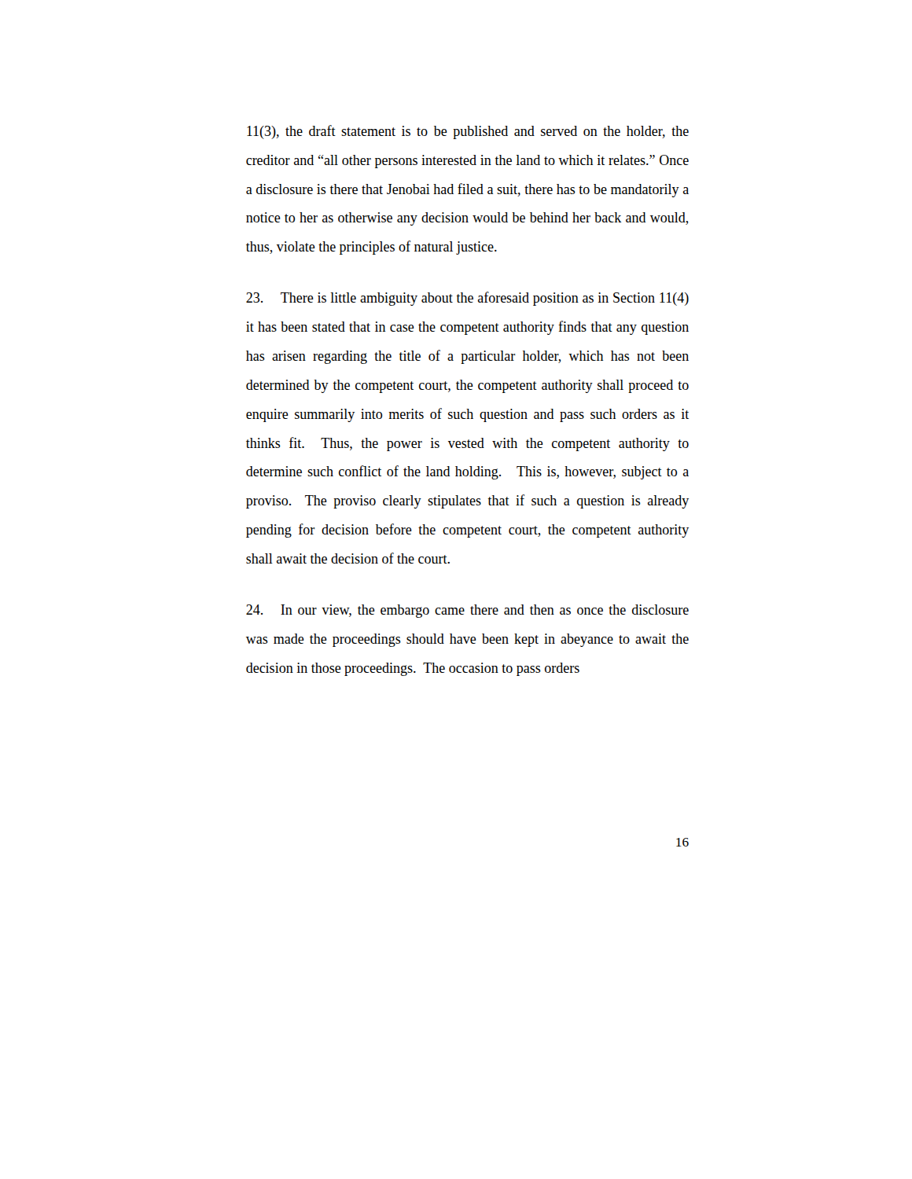11(3), the draft statement is to be published and served on the holder, the creditor and “all other persons interested in the land to which it relates.” Once a disclosure is there that Jenobai had filed a suit, there has to be mandatorily a notice to her as otherwise any decision would be behind her back and would, thus, violate the principles of natural justice.
23. There is little ambiguity about the aforesaid position as in Section 11(4) it has been stated that in case the competent authority finds that any question has arisen regarding the title of a particular holder, which has not been determined by the competent court, the competent authority shall proceed to enquire summarily into merits of such question and pass such orders as it thinks fit. Thus, the power is vested with the competent authority to determine such conflict of the land holding. This is, however, subject to a proviso. The proviso clearly stipulates that if such a question is already pending for decision before the competent court, the competent authority shall await the decision of the court.
24. In our view, the embargo came there and then as once the disclosure was made the proceedings should have been kept in abeyance to await the decision in those proceedings. The occasion to pass orders
16